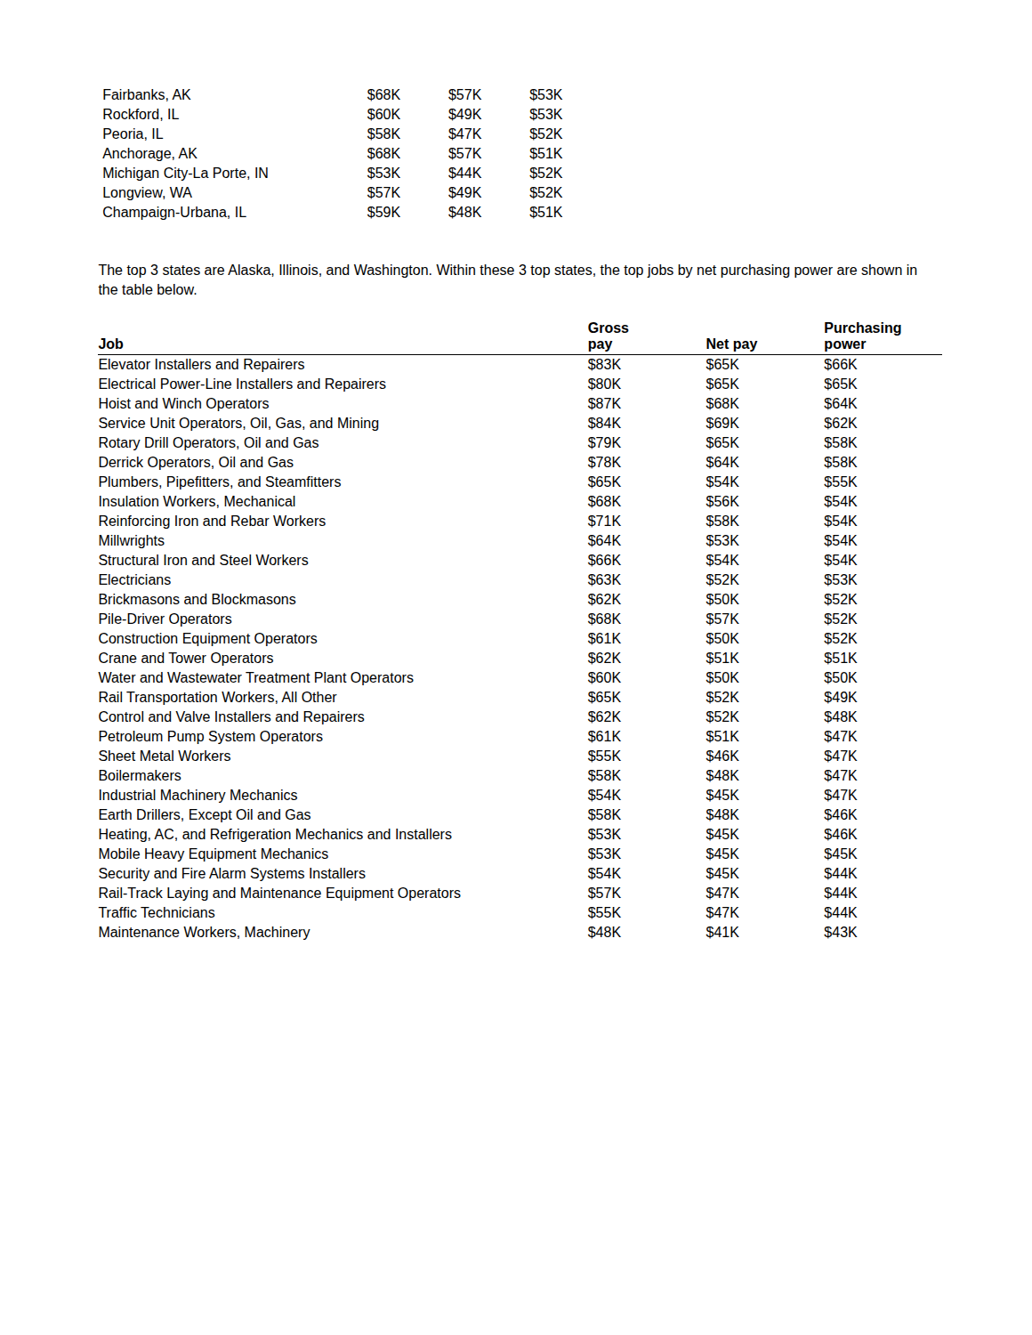| Fairbanks, AK | $68K | $57K | $53K |
| Rockford, IL | $60K | $49K | $53K |
| Peoria, IL | $58K | $47K | $52K |
| Anchorage, AK | $68K | $57K | $51K |
| Michigan City-La Porte, IN | $53K | $44K | $52K |
| Longview, WA | $57K | $49K | $52K |
| Champaign-Urbana, IL | $59K | $48K | $51K |
The top 3 states are Alaska, Illinois, and Washington. Within these 3 top states, the top jobs by net purchasing power are shown in the table below.
| Job | Gross pay | Net pay | Purchasing power |
| --- | --- | --- | --- |
| Elevator Installers and Repairers | $83K | $65K | $66K |
| Electrical Power-Line Installers and Repairers | $80K | $65K | $65K |
| Hoist and Winch Operators | $87K | $68K | $64K |
| Service Unit Operators, Oil, Gas, and Mining | $84K | $69K | $62K |
| Rotary Drill Operators, Oil and Gas | $79K | $65K | $58K |
| Derrick Operators, Oil and Gas | $78K | $64K | $58K |
| Plumbers, Pipefitters, and Steamfitters | $65K | $54K | $55K |
| Insulation Workers, Mechanical | $68K | $56K | $54K |
| Reinforcing Iron and Rebar Workers | $71K | $58K | $54K |
| Millwrights | $64K | $53K | $54K |
| Structural Iron and Steel Workers | $66K | $54K | $54K |
| Electricians | $63K | $52K | $53K |
| Brickmasons and Blockmasons | $62K | $50K | $52K |
| Pile-Driver Operators | $68K | $57K | $52K |
| Construction Equipment Operators | $61K | $50K | $52K |
| Crane and Tower Operators | $62K | $51K | $51K |
| Water and Wastewater Treatment Plant Operators | $60K | $50K | $50K |
| Rail Transportation Workers, All Other | $65K | $52K | $49K |
| Control and Valve Installers and Repairers | $62K | $52K | $48K |
| Petroleum Pump System Operators | $61K | $51K | $47K |
| Sheet Metal Workers | $55K | $46K | $47K |
| Boilermakers | $58K | $48K | $47K |
| Industrial Machinery Mechanics | $54K | $45K | $47K |
| Earth Drillers, Except Oil and Gas | $58K | $48K | $46K |
| Heating, AC, and Refrigeration Mechanics and Installers | $53K | $45K | $46K |
| Mobile Heavy Equipment Mechanics | $53K | $45K | $45K |
| Security and Fire Alarm Systems Installers | $54K | $45K | $44K |
| Rail-Track Laying and Maintenance Equipment Operators | $57K | $47K | $44K |
| Traffic Technicians | $55K | $47K | $44K |
| Maintenance Workers, Machinery | $48K | $41K | $43K |